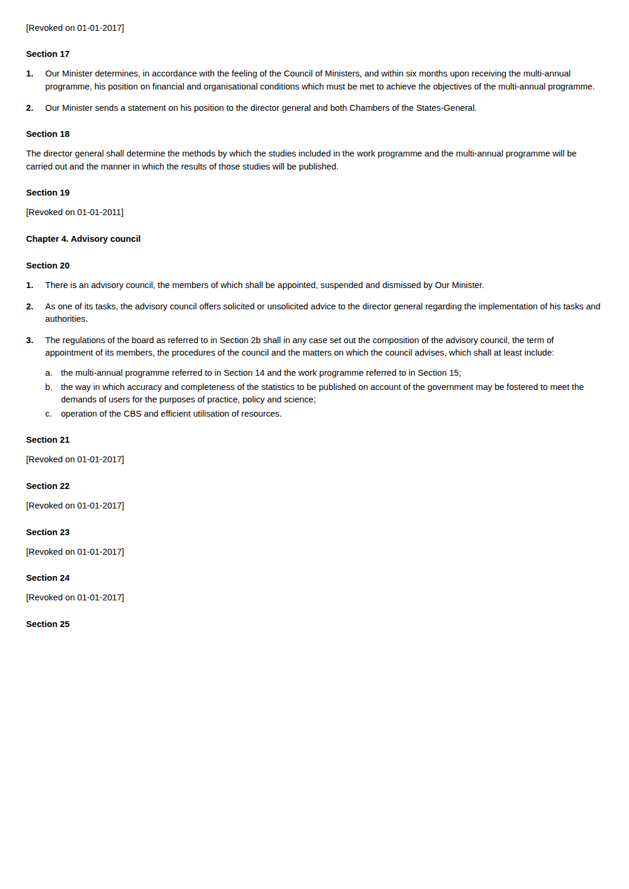[Revoked on 01-01-2017]
Section 17
Our Minister determines, in accordance with the feeling of the Council of Ministers, and within six months upon receiving the multi-annual programme, his position on financial and organisational conditions which must be met to achieve the objectives of the multi-annual programme.
Our Minister sends a statement on his position to the director general and both Chambers of the States-General.
Section 18
The director general shall determine the methods by which the studies included in the work programme and the multi-annual programme will be carried out and the manner in which the results of those studies will be published.
Section 19
[Revoked on 01-01-2011]
Chapter 4. Advisory council
Section 20
There is an advisory council, the members of which shall be appointed, suspended and dismissed by Our Minister.
As one of its tasks, the advisory council offers solicited or unsolicited advice to the director general regarding the implementation of his tasks and authorities.
The regulations of the board as referred to in Section 2b shall in any case set out the composition of the advisory council, the term of appointment of its members, the procedures of the council and the matters on which the council advises, which shall at least include:
a. the multi-annual programme referred to in Section 14 and the work programme referred to in Section 15;
b. the way in which accuracy and completeness of the statistics to be published on account of the government may be fostered to meet the demands of users for the purposes of practice, policy and science;
c. operation of the CBS and efficient utilisation of resources.
Section 21
[Revoked on 01-01-2017]
Section 22
[Revoked on 01-01-2017]
Section 23
[Revoked on 01-01-2017]
Section 24
[Revoked on 01-01-2017]
Section 25